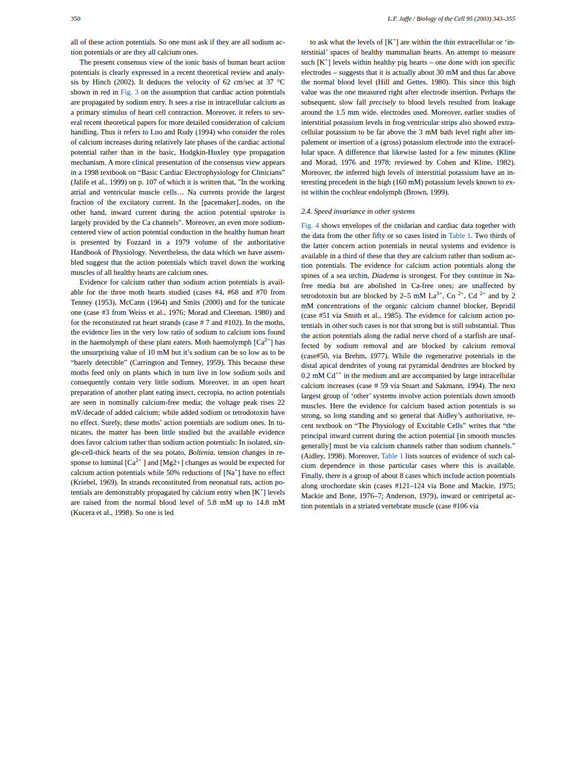350 L.F. Jaffe / Biology of the Cell 95 (2003) 343–355
all of these action potentials. So one must ask if they are all sodium action potentials or are they all calcium ones.
The present consensus view of the ionic basis of human heart action potentials is clearly expressed in a recent theoretical review and analysis by Hinch (2002). It deduces the velocity of 62 cm/sec at 37 °C shown in red in Fig. 3 on the assumption that cardiac action potentials are propagated by sodium entry. It sees a rise in intracellular calcium as a primary stimulus of heart cell contraction. Moreover, it refers to several recent theoretical papers for more detailed consideration of calcium handling. Thus it refers to Luo and Rudy (1994) who consider the roles of calcium increases during relatively late phases of the cardiac actional potential rather than in the basic, Hodgkin-Huxley type propagation mechanism. A more clinical presentation of the consensus view appears in a 1998 textbook on “Basic Cardiac Electrophysiology for Clinicians” (Jalife et al., 1999) on p. 107 of which it is written that, ″In the working atrial and ventricular muscle cells… Na currents provide the largest fraction of the excitatory current. In the [pacemaker]..nodes, on the other hand, inward current during the action potential upstroke is largely provided by the Ca channels″. Moreover, an even more sodium-centered view of action potential conduction in the healthy human heart is presented by Fozzard in a 1979 volume of the authoritative Handbook of Physiology. Nevertheless, the data which we have assembled suggest that the action potentials which travel down the working muscles of all healthy hearts are calcium ones.
Evidence for calcium rather than sodium action potentials is available for the three moth hearts studied (cases #4, #68 and #70 from Tenney (1953), McCann (1964) and Smits (2000) and for the tunicate one (case #3 from Weiss et al., 1976; Morad and Cleeman, 1980) and for the reconstituted rat heart strands (case # 7 and #102). In the moths, the evidence lies in the very low ratio of sodium to calcium ions found in the haemolymph of these plant eaters. Moth haemolymph [Ca2+] has the unsurprising value of 10 mM but it’s sodium can be so low as to be “barely detectible” (Carrington and Tenney, 1959). This because these moths feed only on plants which in turn live in low sodium soils and consequently contain very little sodium. Moreover, in an open heart preparation of another plant eating insect, cecropia, no action potentials are seen in nominally calcium-free media; the voltage peak rises 22 mV/decade of added calcium; while added sodium or tetrodotoxin have no effect. Surely, these moths’ action potentials are sodium ones. In tunicates, the matter has been little studied but the available evidence does favor calcium rather than sodium action potentials: In isolated, single-cell-thick hearts of the sea potato, Boltenia, tension changes in response to luminal [Ca2+ ] and [Mg2+] changes as would be expected for calcium action potentials while 50% reductions of [Na+] have no effect (Kriebel, 1969). In strands reconstituted from neonatual rats, action potentials are demonstrably propagated by calcium entry when [K+] levels are raised from the normal blood level of 5.8 mM up to 14.8 mM (Kucera et al., 1998). So one is led
to ask what the levels of [K+] are within the thin extracellular or ‘interstitial’ spaces of healthy mammalian hearts. An attempt to measure such [K+] levels within healthy pig hearts – one done with ion specific electrodes – suggests that it is actually about 30 mM and thus far above the normal blood level (Hill and Gettes, 1980). This since this high value was the one measured right after electrode insertion. Perhaps the subsequent, slow fall precisely to blood levels resulted from leakage around the 1.5 mm wide. electrodes used. Moreover, earlier studies of interstitial potassium levels in frog ventricular strips also showed extracellular potassium to be far above the 3 mM bath level right after impalement or insertion of a (gross) potassium electrode into the extracellular space. A difference that likewise lasted for a few minutes (Kline and Morad, 1976 and 1978; reviewed by Cohen and Kline, 1982). Moreover, the inferred high levels of interstitial potassium have an interesting precedent in the high (160 mM) potassium levels known to exist within the cochlear endolymph (Brown, 1999).
2.4. Speed invariance in other systems
Fig. 4 shows envelopes of the cnidarian and cardiac data together with the data from the other fifty or so cases listed in Table 1. Two thirds of the latter concern action potentials in neural systems and evidence is available in a third of these that they are calcium rather than sodium action potentials. The evidence for calcium action potentials along the spines of a sea urchin, Diadema is strongest. For they continue in Na-free media but are abolished in Ca-free ones; are unaffected by tetrodotoxin but are blocked by 2–5 mM La3+, Co 2+, Cd 2+ and by 2 mM concentrations of the organic calcium channel blocker, Bepridil (case #51 via Smith et al., 1985). The evidence for calcium action potentials in other such cases is not that strong but is still substantial. Thus the action potentials along the radial nerve chord of a starfish are unaffected by sodium removal and are blocked by calcium removal (case#50, via Brehm, 1977). While the regenerative potentials in the distal apical dendrites of young rat pyramidal dendrites are blocked by 0.2 mM Cd++ in the medium and are accompanied by large intracellular calcium increases (case # 59 via Stuart and Sakmann, 1994). The next largest group of ‘other’ systems involve action potentials down smooth muscles. Here the evidence for calcium based action potentials is so strong, so long standing and so general that Aidley’s authoritative, recent textbook on “The Physiology of Excitable Cells” writes that “the principal inward current during the action potential [in smooth muscles generally] must be via calcium channels rather than sodium channels.” (Aidley, 1998). Moreover, Table 1 lists sources of evidence of such calcium dependence in those particular cases where this is available. Finally, there is a group of about 8 cases which include action potentials along urochordate skin (cases #121–124 via Bone and Mackie, 1975; Mackie and Bone, 1976–7; Anderson, 1979), inward or centripetal action potentials in a striated vertebrate muscle (case #106 via